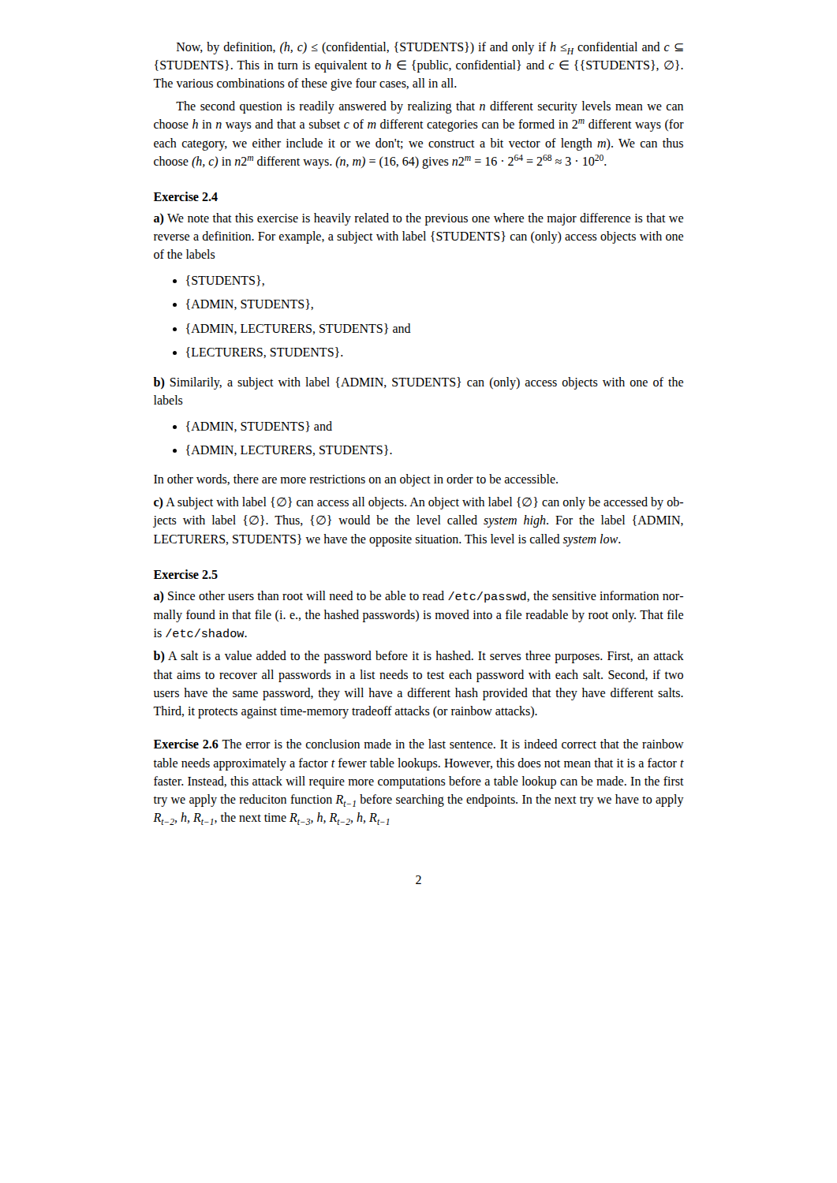Now, by definition, (h, c) ≤ (confidential, {STUDENTS}) if and only if h ≤H confidential and c ⊆ {STUDENTS}. This in turn is equivalent to h ∈ {public, confidential} and c ∈ {{STUDENTS}, ∅}. The various combinations of these give four cases, all in all.
The second question is readily answered by realizing that n different security levels mean we can choose h in n ways and that a subset c of m different categories can be formed in 2m different ways (for each category, we either include it or we don't; we construct a bit vector of length m). We can thus choose (h, c) in n2m different ways. (n, m) = (16, 64) gives n2m = 16 · 264 = 268 ≈ 3 · 1020.
Exercise 2.4
a) We note that this exercise is heavily related to the previous one where the major difference is that we reverse a definition. For example, a subject with label {STUDENTS} can (only) access objects with one of the labels
{STUDENTS},
{ADMIN, STUDENTS},
{ADMIN, LECTURERS, STUDENTS} and
{LECTURERS, STUDENTS}.
b) Similarily, a subject with label {ADMIN, STUDENTS} can (only) access objects with one of the labels
{ADMIN, STUDENTS} and
{ADMIN, LECTURERS, STUDENTS}.
In other words, there are more restrictions on an object in order to be accessible.
c) A subject with label {∅} can access all objects. An object with label {∅} can only be accessed by objects with label {∅}. Thus, {∅} would be the level called system high. For the label {ADMIN, LECTURERS, STUDENTS} we have the opposite situation. This level is called system low.
Exercise 2.5
a) Since other users than root will need to be able to read /etc/passwd, the sensitive information normally found in that file (i. e., the hashed passwords) is moved into a file readable by root only. That file is /etc/shadow.
b) A salt is a value added to the password before it is hashed. It serves three purposes. First, an attack that aims to recover all passwords in a list needs to test each password with each salt. Second, if two users have the same password, they will have a different hash provided that they have different salts. Third, it protects against time-memory tradeoff attacks (or rainbow attacks).
Exercise 2.6 The error is the conclusion made in the last sentence. It is indeed correct that the rainbow table needs approximately a factor t fewer table lookups. However, this does not mean that it is a factor t faster. Instead, this attack will require more computations before a table lookup can be made. In the first try we apply the reduciton function Rt−1 before searching the endpoints. In the next try we have to apply Rt−2, h, Rt−1, the next time Rt−3, h, Rt−2, h, Rt−1
2